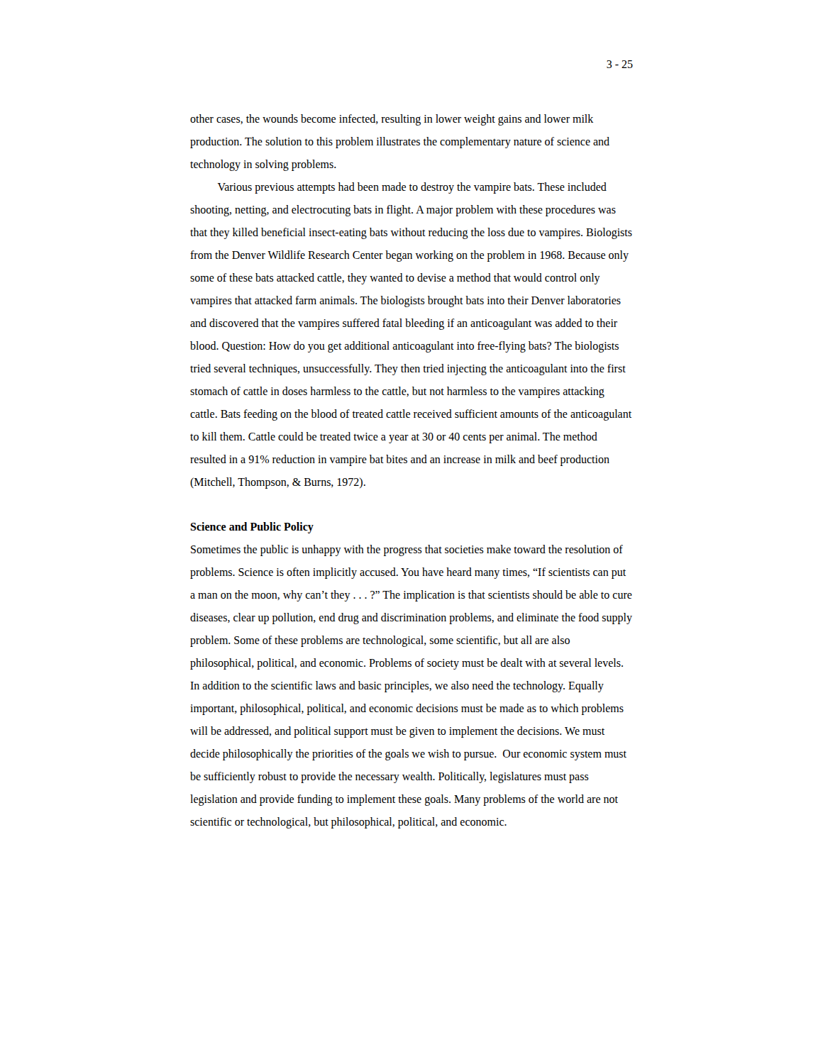3 - 25
other cases, the wounds become infected, resulting in lower weight gains and lower milk production. The solution to this problem illustrates the complementary nature of science and technology in solving problems.
Various previous attempts had been made to destroy the vampire bats. These included shooting, netting, and electrocuting bats in flight. A major problem with these procedures was that they killed beneficial insect-eating bats without reducing the loss due to vampires. Biologists from the Denver Wildlife Research Center began working on the problem in 1968. Because only some of these bats attacked cattle, they wanted to devise a method that would control only vampires that attacked farm animals. The biologists brought bats into their Denver laboratories and discovered that the vampires suffered fatal bleeding if an anticoagulant was added to their blood. Question: How do you get additional anticoagulant into free-flying bats? The biologists tried several techniques, unsuccessfully. They then tried injecting the anticoagulant into the first stomach of cattle in doses harmless to the cattle, but not harmless to the vampires attacking cattle. Bats feeding on the blood of treated cattle received sufficient amounts of the anticoagulant to kill them. Cattle could be treated twice a year at 30 or 40 cents per animal. The method resulted in a 91% reduction in vampire bat bites and an increase in milk and beef production (Mitchell, Thompson, & Burns, 1972).
Science and Public Policy
Sometimes the public is unhappy with the progress that societies make toward the resolution of problems. Science is often implicitly accused. You have heard many times, “If scientists can put a man on the moon, why can’t they . . . ?” The implication is that scientists should be able to cure diseases, clear up pollution, end drug and discrimination problems, and eliminate the food supply problem. Some of these problems are technological, some scientific, but all are also philosophical, political, and economic. Problems of society must be dealt with at several levels. In addition to the scientific laws and basic principles, we also need the technology. Equally important, philosophical, political, and economic decisions must be made as to which problems will be addressed, and political support must be given to implement the decisions. We must decide philosophically the priorities of the goals we wish to pursue. Our economic system must be sufficiently robust to provide the necessary wealth. Politically, legislatures must pass legislation and provide funding to implement these goals. Many problems of the world are not scientific or technological, but philosophical, political, and economic.